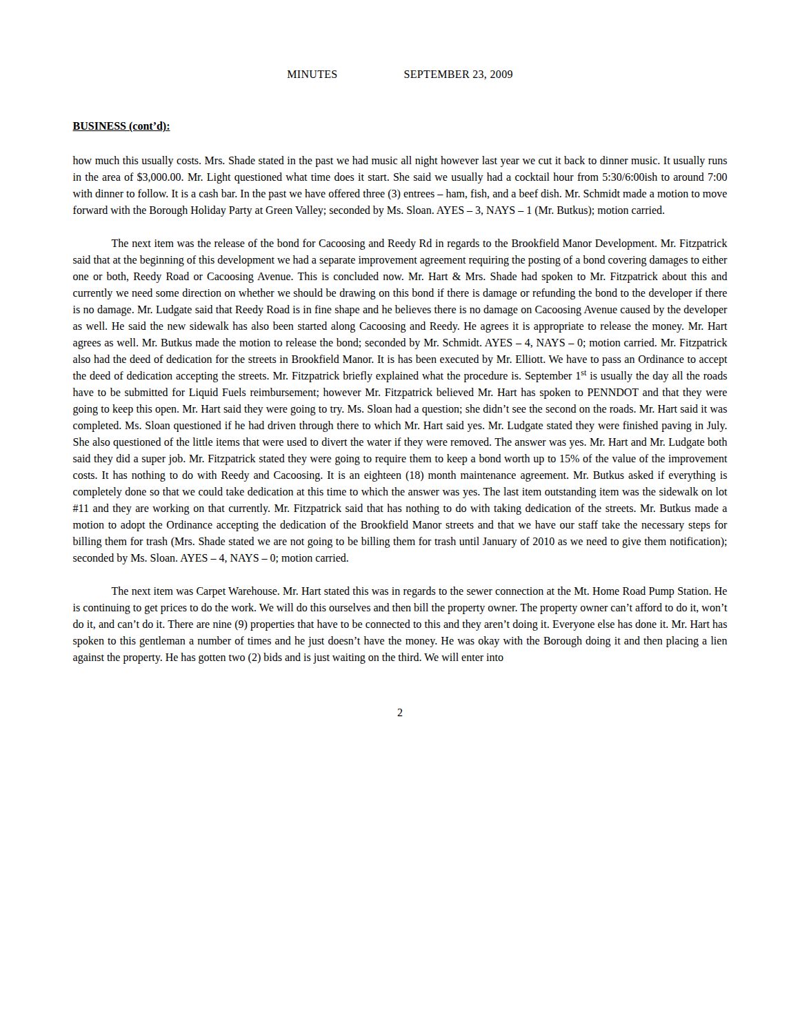MINUTES SEPTEMBER 23, 2009
BUSINESS (cont’d):
how much this usually costs. Mrs. Shade stated in the past we had music all night however last year we cut it back to dinner music. It usually runs in the area of $3,000.00. Mr. Light questioned what time does it start. She said we usually had a cocktail hour from 5:30/6:00ish to around 7:00 with dinner to follow. It is a cash bar. In the past we have offered three (3) entrees – ham, fish, and a beef dish. Mr. Schmidt made a motion to move forward with the Borough Holiday Party at Green Valley; seconded by Ms. Sloan. AYES – 3, NAYS – 1 (Mr. Butkus); motion carried.
The next item was the release of the bond for Cacoosing and Reedy Rd in regards to the Brookfield Manor Development. Mr. Fitzpatrick said that at the beginning of this development we had a separate improvement agreement requiring the posting of a bond covering damages to either one or both, Reedy Road or Cacoosing Avenue. This is concluded now. Mr. Hart & Mrs. Shade had spoken to Mr. Fitzpatrick about this and currently we need some direction on whether we should be drawing on this bond if there is damage or refunding the bond to the developer if there is no damage. Mr. Ludgate said that Reedy Road is in fine shape and he believes there is no damage on Cacoosing Avenue caused by the developer as well. He said the new sidewalk has also been started along Cacoosing and Reedy. He agrees it is appropriate to release the money. Mr. Hart agrees as well. Mr. Butkus made the motion to release the bond; seconded by Mr. Schmidt. AYES – 4, NAYS – 0; motion carried. Mr. Fitzpatrick also had the deed of dedication for the streets in Brookfield Manor. It is has been executed by Mr. Elliott. We have to pass an Ordinance to accept the deed of dedication accepting the streets. Mr. Fitzpatrick briefly explained what the procedure is. September 1st is usually the day all the roads have to be submitted for Liquid Fuels reimbursement; however Mr. Fitzpatrick believed Mr. Hart has spoken to PENNDOT and that they were going to keep this open. Mr. Hart said they were going to try. Ms. Sloan had a question; she didn’t see the second on the roads. Mr. Hart said it was completed. Ms. Sloan questioned if he had driven through there to which Mr. Hart said yes. Mr. Ludgate stated they were finished paving in July. She also questioned of the little items that were used to divert the water if they were removed. The answer was yes. Mr. Hart and Mr. Ludgate both said they did a super job. Mr. Fitzpatrick stated they were going to require them to keep a bond worth up to 15% of the value of the improvement costs. It has nothing to do with Reedy and Cacoosing. It is an eighteen (18) month maintenance agreement. Mr. Butkus asked if everything is completely done so that we could take dedication at this time to which the answer was yes. The last item outstanding item was the sidewalk on lot #11 and they are working on that currently. Mr. Fitzpatrick said that has nothing to do with taking dedication of the streets. Mr. Butkus made a motion to adopt the Ordinance accepting the dedication of the Brookfield Manor streets and that we have our staff take the necessary steps for billing them for trash (Mrs. Shade stated we are not going to be billing them for trash until January of 2010 as we need to give them notification); seconded by Ms. Sloan. AYES – 4, NAYS – 0; motion carried.
The next item was Carpet Warehouse. Mr. Hart stated this was in regards to the sewer connection at the Mt. Home Road Pump Station. He is continuing to get prices to do the work. We will do this ourselves and then bill the property owner. The property owner can’t afford to do it, won’t do it, and can’t do it. There are nine (9) properties that have to be connected to this and they aren’t doing it. Everyone else has done it. Mr. Hart has spoken to this gentleman a number of times and he just doesn’t have the money. He was okay with the Borough doing it and then placing a lien against the property. He has gotten two (2) bids and is just waiting on the third. We will enter into
2